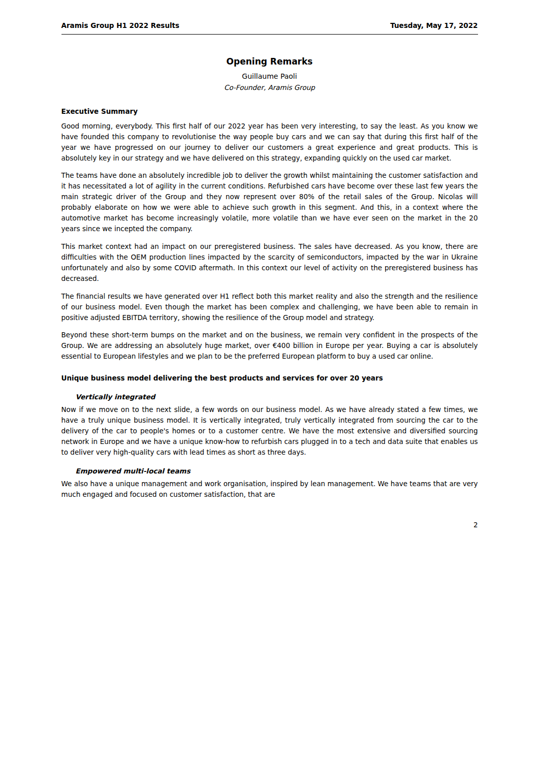Aramis Group H1 2022 Results Tuesday, May 17, 2022
Opening Remarks
Guillaume Paoli
Co-Founder, Aramis Group
Executive Summary
Good morning, everybody. This first half of our 2022 year has been very interesting, to say the least. As you know we have founded this company to revolutionise the way people buy cars and we can say that during this first half of the year we have progressed on our journey to deliver our customers a great experience and great products. This is absolutely key in our strategy and we have delivered on this strategy, expanding quickly on the used car market.
The teams have done an absolutely incredible job to deliver the growth whilst maintaining the customer satisfaction and it has necessitated a lot of agility in the current conditions. Refurbished cars have become over these last few years the main strategic driver of the Group and they now represent over 80% of the retail sales of the Group. Nicolas will probably elaborate on how we were able to achieve such growth in this segment. And this, in a context where the automotive market has become increasingly volatile, more volatile than we have ever seen on the market in the 20 years since we incepted the company.
This market context had an impact on our preregistered business. The sales have decreased. As you know, there are difficulties with the OEM production lines impacted by the scarcity of semiconductors, impacted by the war in Ukraine unfortunately and also by some COVID aftermath. In this context our level of activity on the preregistered business has decreased.
The financial results we have generated over H1 reflect both this market reality and also the strength and the resilience of our business model. Even though the market has been complex and challenging, we have been able to remain in positive adjusted EBITDA territory, showing the resilience of the Group model and strategy.
Beyond these short-term bumps on the market and on the business, we remain very confident in the prospects of the Group. We are addressing an absolutely huge market, over €400 billion in Europe per year. Buying a car is absolutely essential to European lifestyles and we plan to be the preferred European platform to buy a used car online.
Unique business model delivering the best products and services for over 20 years
Vertically integrated
Now if we move on to the next slide, a few words on our business model. As we have already stated a few times, we have a truly unique business model. It is vertically integrated, truly vertically integrated from sourcing the car to the delivery of the car to people's homes or to a customer centre. We have the most extensive and diversified sourcing network in Europe and we have a unique know-how to refurbish cars plugged in to a tech and data suite that enables us to deliver very high-quality cars with lead times as short as three days.
Empowered multi-local teams
We also have a unique management and work organisation, inspired by lean management. We have teams that are very much engaged and focused on customer satisfaction, that are
2